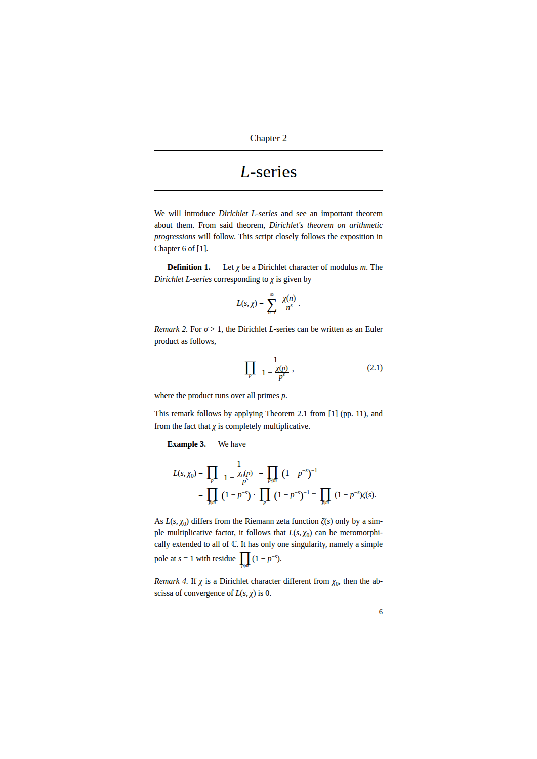Chapter 2
L-series
We will introduce Dirichlet L-series and see an important theorem about them. From said theorem, Dirichlet's theorem on arithmetic progressions will follow. This script closely follows the exposition in Chapter 6 of [1].
Definition 1. — Let χ be a Dirichlet character of modulus m. The Dirichlet L-series corresponding to χ is given by
L(s, χ) = ∞∑n=1 χ(n) ns.
Remark 2. For σ > 1, the Dirichlet L-series can be written as an Euler product as follows,
∏p 11 − χ(p) ps, (2.1)
where the product runs over all primes p.
This remark follows by applying Theorem 2.1 from [1] (pp. 11), and from the fact that χ is completely multiplicative.
Example 3. — We have
L(s, χ0) = ∏p 11 − χ0(p) ps = ∏p∤m (1 − p−s)−1 = ∏p|m (1 − p−s) · ∏p (1 − p−s)−1 = ∏p|m (1 − p−s)ζ(s).
As L(s, χ0) differs from the Riemann zeta function ζ(s) only by a simple multiplicative factor, it follows that L(s, χ0) can be meromorphically extended to all of ℂ. It has only one singularity, namely a simple pole at s = 1 with residue ∏p|m(1 − p−s).
Remark 4. If χ is a Dirichlet character different from χ0, then the abscissa of convergence of L(s, χ) is 0.
6